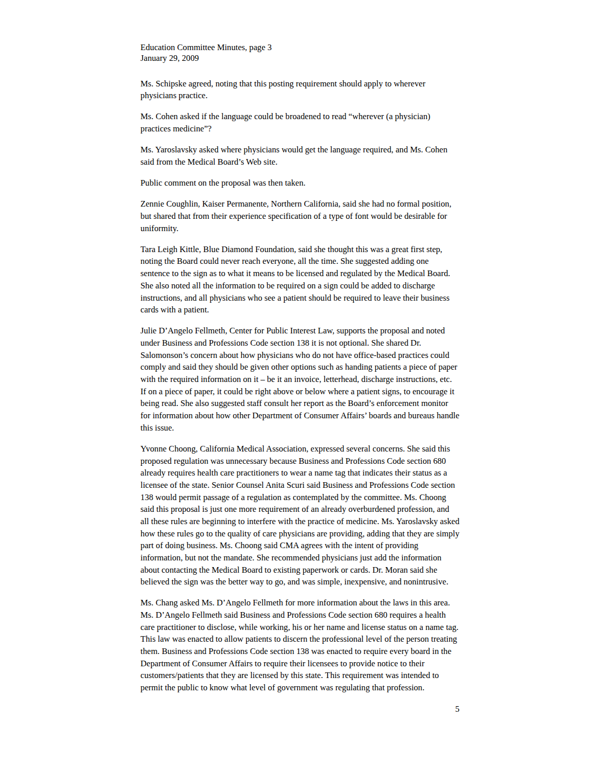Education Committee Minutes, page 3
January 29, 2009
Ms. Schipske agreed, noting that this posting requirement should apply to wherever physicians practice.
Ms. Cohen asked if the language could be broadened to read “wherever (a physician) practices medicine”?
Ms. Yaroslavsky asked where physicians would get the language required, and Ms. Cohen said from the Medical Board’s Web site.
Public comment on the proposal was then taken.
Zennie Coughlin, Kaiser Permanente, Northern California, said she had no formal position, but shared that from their experience specification of a type of font would be desirable for uniformity.
Tara Leigh Kittle, Blue Diamond Foundation, said she thought this was a great first step, noting the Board could never reach everyone, all the time. She suggested adding one sentence to the sign as to what it means to be licensed and regulated by the Medical Board. She also noted all the information to be required on a sign could be added to discharge instructions, and all physicians who see a patient should be required to leave their business cards with a patient.
Julie D’Angelo Fellmeth, Center for Public Interest Law, supports the proposal and noted under Business and Professions Code section 138 it is not optional. She shared Dr. Salomonson’s concern about how physicians who do not have office-based practices could comply and said they should be given other options such as handing patients a piece of paper with the required information on it – be it an invoice, letterhead, discharge instructions, etc. If on a piece of paper, it could be right above or below where a patient signs, to encourage it being read. She also suggested staff consult her report as the Board’s enforcement monitor for information about how other Department of Consumer Affairs’ boards and bureaus handle this issue.
Yvonne Choong, California Medical Association, expressed several concerns. She said this proposed regulation was unnecessary because Business and Professions Code section 680 already requires health care practitioners to wear a name tag that indicates their status as a licensee of the state. Senior Counsel Anita Scuri said Business and Professions Code section 138 would permit passage of a regulation as contemplated by the committee. Ms. Choong said this proposal is just one more requirement of an already overburdened profession, and all these rules are beginning to interfere with the practice of medicine. Ms. Yaroslavsky asked how these rules go to the quality of care physicians are providing, adding that they are simply part of doing business. Ms. Choong said CMA agrees with the intent of providing information, but not the mandate. She recommended physicians just add the information about contacting the Medical Board to existing paperwork or cards. Dr. Moran said she believed the sign was the better way to go, and was simple, inexpensive, and nonintrusive.
Ms. Chang asked Ms. D’Angelo Fellmeth for more information about the laws in this area. Ms. D’Angelo Fellmeth said Business and Professions Code section 680 requires a health care practitioner to disclose, while working, his or her name and license status on a name tag. This law was enacted to allow patients to discern the professional level of the person treating them. Business and Professions Code section 138 was enacted to require every board in the Department of Consumer Affairs to require their licensees to provide notice to their customers/patients that they are licensed by this state. This requirement was intended to permit the public to know what level of government was regulating that profession.
5